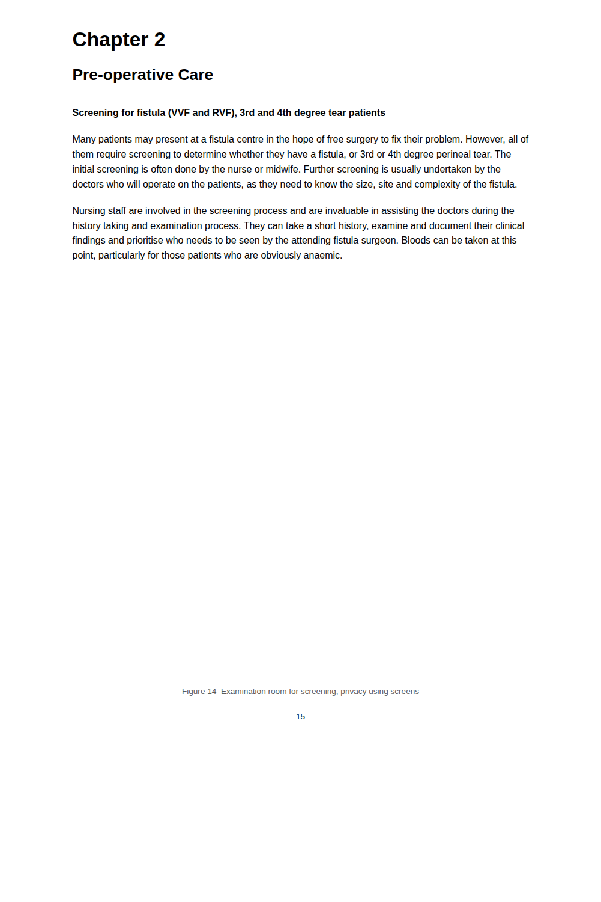Chapter 2
Pre-operative Care
Screening for fistula (VVF and RVF), 3rd and 4th degree tear patients
Many patients may present at a fistula centre in the hope of free surgery to fix their problem. However, all of them require screening to determine whether they have a fistula, or 3rd or 4th degree perineal tear. The initial screening is often done by the nurse or midwife. Further screening is usually undertaken by the doctors who will operate on the patients, as they need to know the size, site and complexity of the fistula.
Nursing staff are involved in the screening process and are invaluable in assisting the doctors during the history taking and examination process. They can take a short history, examine and document their clinical findings and prioritise who needs to be seen by the attending fistula surgeon. Bloods can be taken at this point, particularly for those patients who are obviously anaemic.
Figure 14 Examination room for screening, privacy using screens
15